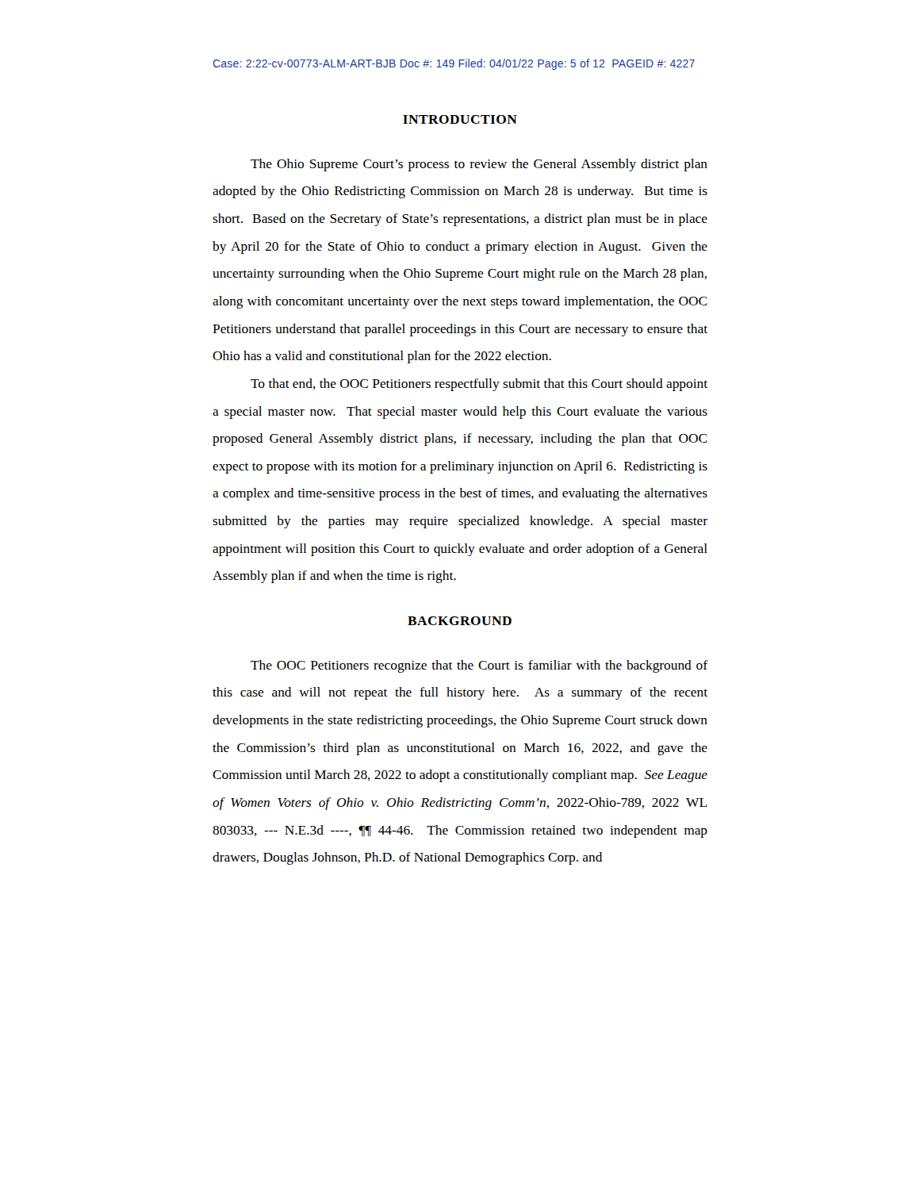Case: 2:22-cv-00773-ALM-ART-BJB Doc #: 149 Filed: 04/01/22 Page: 5 of 12 PAGEID #: 4227
INTRODUCTION
The Ohio Supreme Court’s process to review the General Assembly district plan adopted by the Ohio Redistricting Commission on March 28 is underway. But time is short. Based on the Secretary of State’s representations, a district plan must be in place by April 20 for the State of Ohio to conduct a primary election in August. Given the uncertainty surrounding when the Ohio Supreme Court might rule on the March 28 plan, along with concomitant uncertainty over the next steps toward implementation, the OOC Petitioners understand that parallel proceedings in this Court are necessary to ensure that Ohio has a valid and constitutional plan for the 2022 election.
To that end, the OOC Petitioners respectfully submit that this Court should appoint a special master now. That special master would help this Court evaluate the various proposed General Assembly district plans, if necessary, including the plan that OOC expect to propose with its motion for a preliminary injunction on April 6. Redistricting is a complex and time-sensitive process in the best of times, and evaluating the alternatives submitted by the parties may require specialized knowledge. A special master appointment will position this Court to quickly evaluate and order adoption of a General Assembly plan if and when the time is right.
BACKGROUND
The OOC Petitioners recognize that the Court is familiar with the background of this case and will not repeat the full history here. As a summary of the recent developments in the state redistricting proceedings, the Ohio Supreme Court struck down the Commission’s third plan as unconstitutional on March 16, 2022, and gave the Commission until March 28, 2022 to adopt a constitutionally compliant map. See League of Women Voters of Ohio v. Ohio Redistricting Comm’n, 2022-Ohio-789, 2022 WL 803033, --- N.E.3d ----, ¶¶ 44-46. The Commission retained two independent map drawers, Douglas Johnson, Ph.D. of National Demographics Corp. and